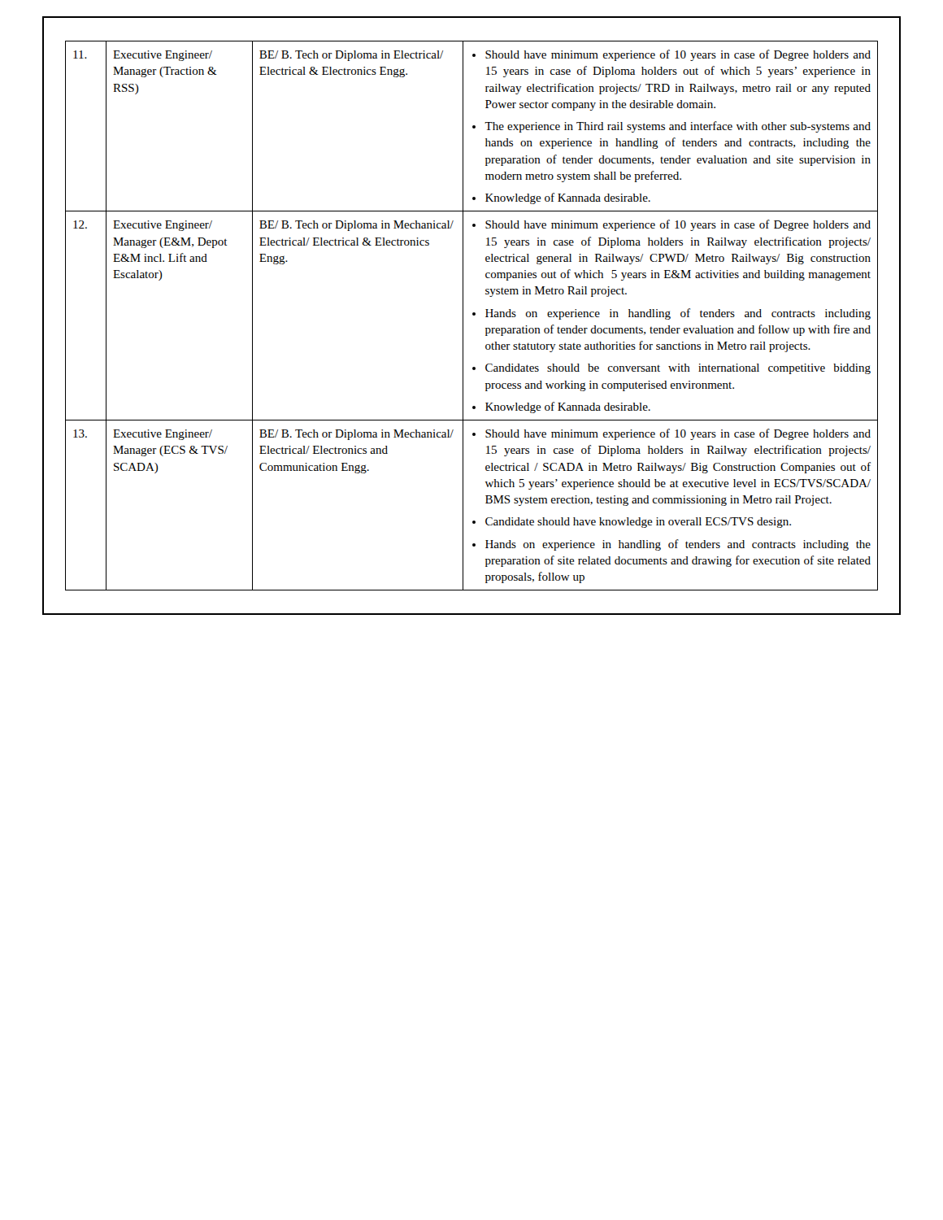| 11. | Executive Engineer/ Manager (Traction & RSS) | BE/ B. Tech or Diploma in Electrical/ Electrical & Electronics Engg. | Should have minimum experience of 10 years in case of Degree holders and 15 years in case of Diploma holders out of which 5 years’ experience in railway electrification projects/ TRD in Railways, metro rail or any reputed Power sector company in the desirable domain. The experience in Third rail systems and interface with other sub-systems and hands on experience in handling of tenders and contracts, including the preparation of tender documents, tender evaluation and site supervision in modern metro system shall be preferred. Knowledge of Kannada desirable. |
| 12. | Executive Engineer/ Manager (E&M, Depot E&M incl. Lift and Escalator) | BE/ B. Tech or Diploma in Mechanical/ Electrical/ Electrical & Electronics Engg. | Should have minimum experience of 10 years in case of Degree holders and 15 years in case of Diploma holders in Railway electrification projects/ electrical general in Railways/ CPWD/ Metro Railways/ Big construction companies out of which 5 years in E&M activities and building management system in Metro Rail project. Hands on experience in handling of tenders and contracts including preparation of tender documents, tender evaluation and follow up with fire and other statutory state authorities for sanctions in Metro rail projects. Candidates should be conversant with international competitive bidding process and working in computerised environment. Knowledge of Kannada desirable. |
| 13. | Executive Engineer/ Manager (ECS & TVS/ SCADA) | BE/ B. Tech or Diploma in Mechanical/ Electrical/ Electronics and Communication Engg. | Should have minimum experience of 10 years in case of Degree holders and 15 years in case of Diploma holders in Railway electrification projects/ electrical / SCADA in Metro Railways/ Big Construction Companies out of which 5 years’ experience should be at executive level in ECS/TVS/SCADA/ BMS system erection, testing and commissioning in Metro rail Project. Candidate should have knowledge in overall ECS/TVS design. Hands on experience in handling of tenders and contracts including the preparation of site related documents and drawing for execution of site related proposals, follow up |